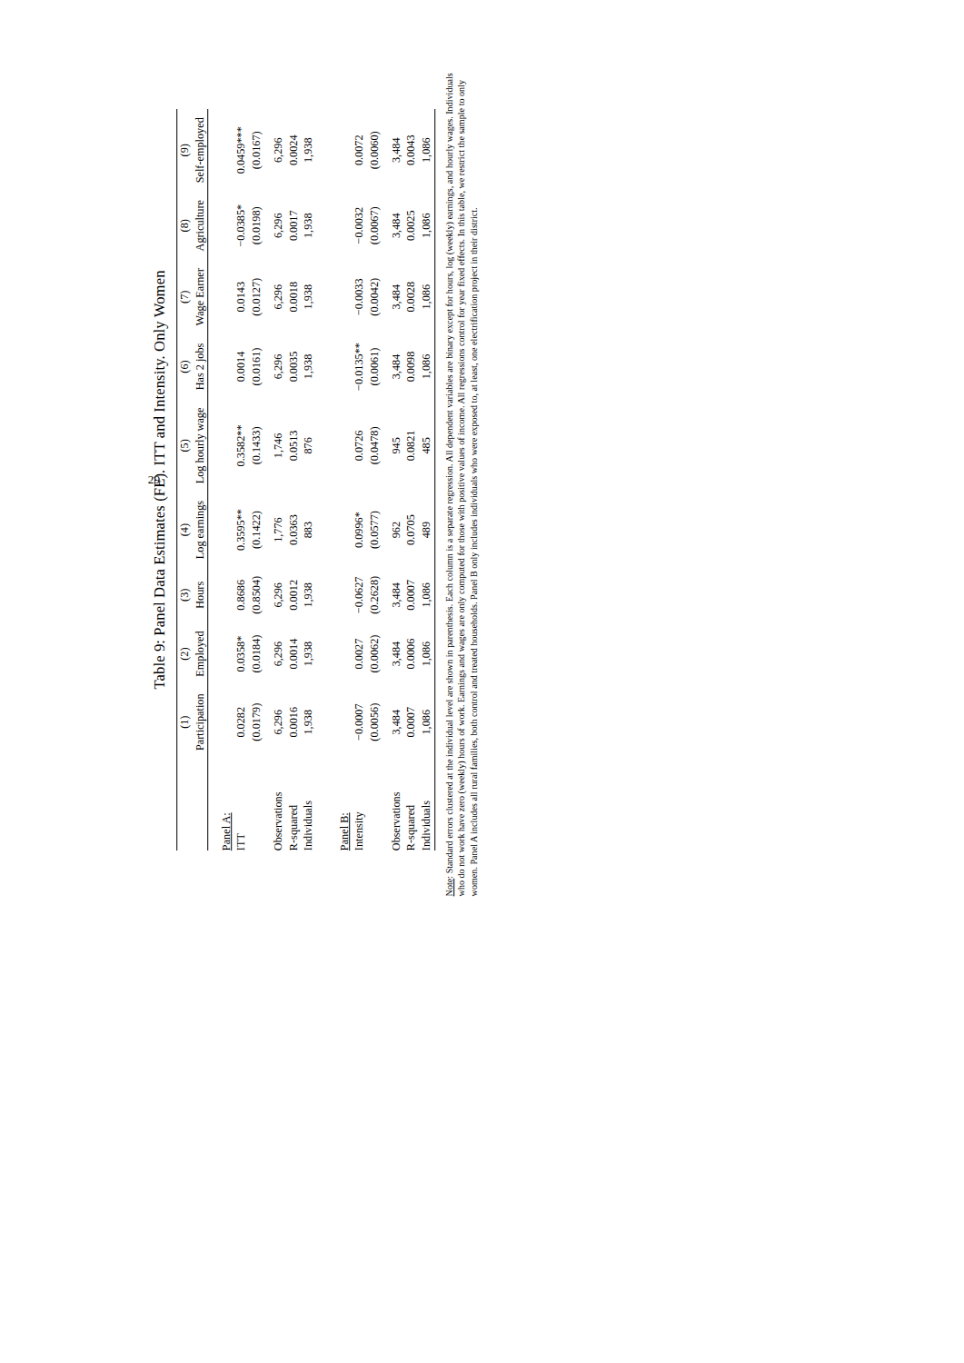29
Table 9: Panel Data Estimates (FE). ITT and Intensity. Only Women
| | (1) | (2) | (3) | (4) | (5) | (6) | (7) | (8) | (9) |
| | Participation | Employed | Hours | Log earnings | Log hourly wage | Has 2 jobs | Wage Earner | Agriculture | Self-employed |
| Panel A: | |
| ITT | 0.0282 | 0.0358* | 0.8686 | 0.3595** | 0.3582** | 0.0014 | 0.0143 | −0.0385* | 0.0459*** |
| | (0.0179) | (0.0184) | (0.8504) | (0.1422) | (0.1433) | (0.0161) | (0.0127) | (0.0198) | (0.0167) |
| Observations | 6,296 | 6,296 | 6,296 | 1,776 | 1,746 | 6,296 | 6,296 | 6,296 | 6,296 |
| R-squared | 0.0016 | 0.0014 | 0.0012 | 0.0363 | 0.0513 | 0.0035 | 0.0018 | 0.0017 | 0.0024 |
| Individuals | 1,938 | 1,938 | 1,938 | 883 | 876 | 1,938 | 1,938 | 1,938 | 1,938 |
| Panel B: | |
| Intensity | −0.0007 | 0.0027 | −0.0627 | 0.0996* | 0.0726 | −0.0135** | −0.0033 | −0.0032 | 0.0072 |
| | (0.0056) | (0.0062) | (0.2628) | (0.0577) | (0.0478) | (0.0061) | (0.0042) | (0.0067) | (0.0060) |
| Observations | 3,484 | 3,484 | 3,484 | 962 | 945 | 3,484 | 3,484 | 3,484 | 3,484 |
| R-squared | 0.0007 | 0.0006 | 0.0007 | 0.0705 | 0.0821 | 0.0098 | 0.0028 | 0.0025 | 0.0043 |
| Individuals | 1,086 | 1,086 | 1,086 | 489 | 485 | 1,086 | 1,086 | 1,086 | 1,086 |
Note: Standard errors clustered at the individual level are shown in parenthesis. Each column is a separate regression. All dependent variables are binary except for hours, log (weekly) earnings, and hourly wages. Individuals who do not work have zero (weekly) hours of work. Earnings and wages are only computed for those with positive values of income. All regressions control for year fixed effects. In this table, we restrict the sample to only women. Panel A includes all rural families, both control and treated households. Panel B only includes individuals who were exposed to, at least, one electrification project in their district.